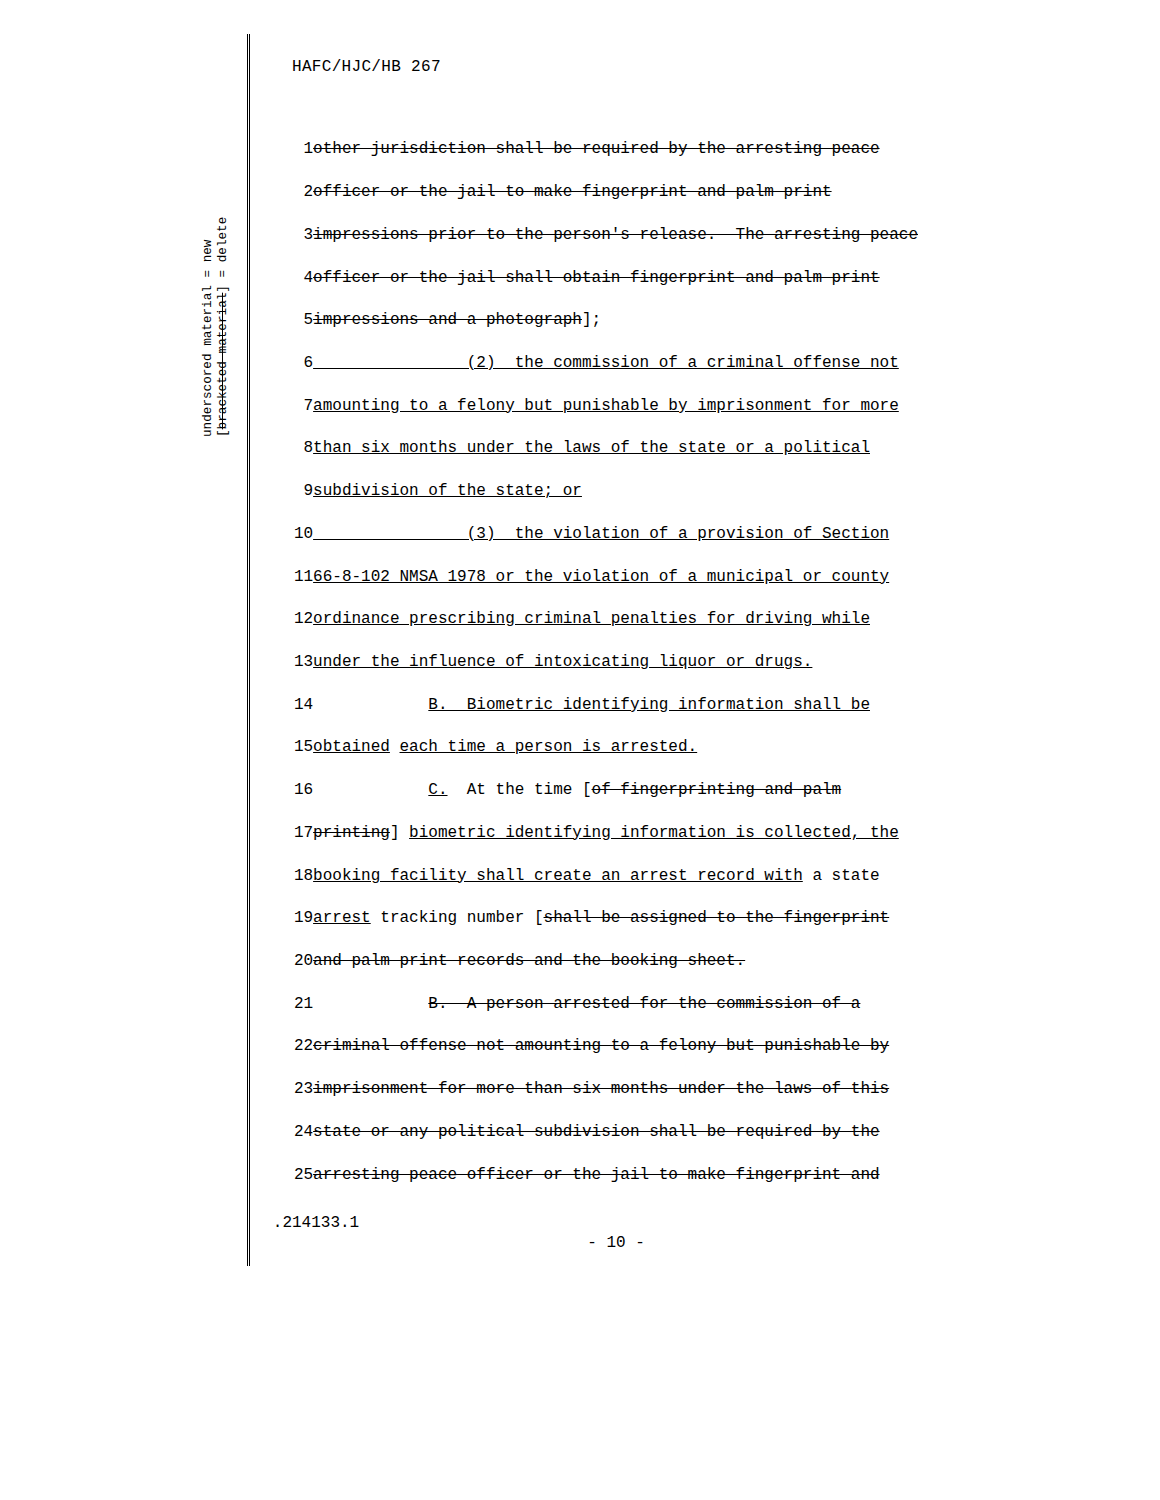HAFC/HJC/HB 267
underscored material = new
[bracketed material] = delete
| 1 | other jurisdiction shall be required by the arresting peace |
| 2 | officer or the jail to make fingerprint and palm print |
| 3 | impressions prior to the person's release. The arresting peace |
| 4 | officer or the jail shall obtain fingerprint and palm print |
| 5 | impressions and a photograph ]; |
| 6 | (2) the commission of a criminal offense not |
| 7 | amounting to a felony but punishable by imprisonment for more |
| 8 | than six months under the laws of the state or a political |
| 9 | subdivision of the state; or |
| 10 | (3) the violation of a provision of Section |
| 11 | 66-8-102 NMSA 1978 or the violation of a municipal or county |
| 12 | ordinance prescribing criminal penalties for driving while |
| 13 | under the influence of intoxicating liquor or drugs. |
| 14 | B. Biometric identifying information shall be |
| 15 | obtained each time a person is arrested. |
| 16 | C. At the time [ of fingerprinting and palm |
| 17 | printing ] biometric identifying information is collected, the |
| 18 | booking facility shall create an arrest record with a state |
| 19 | arrest tracking number [ shall be assigned to the fingerprint |
| 20 | and palm print records and the booking sheet. |
| 21 | B. A person arrested for the commission of a |
| 22 | criminal offense not amounting to a felony but punishable by |
| 23 | imprisonment for more than six months under the laws of this |
| 24 | state or any political subdivision shall be required by the |
| 25 | arresting peace officer or the jail to make fingerprint and |
.214133.1
- 10 -